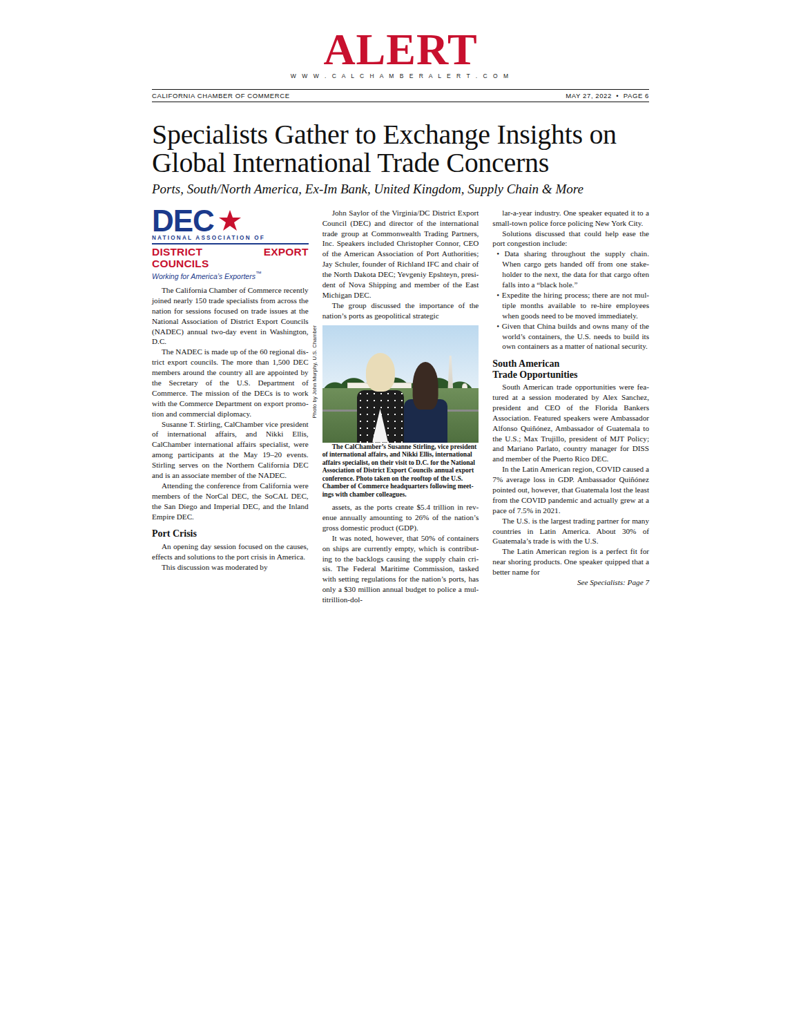ALERT
W W W . C A L C H A M B E R A L E R T . C O M
California Chamber of Commerce
May 27, 2022 • Page 6
Specialists Gather to Exchange Insights on Global International Trade Concerns
Ports, South/North America, Ex-Im Bank, United Kingdom, Supply Chain & More
DEC
NATIONAL ASSOCIATION OF
DISTRICT EXPORT COUNCILS
Working for America’s Exporters™
The California Chamber of Commerce recently joined nearly 150 trade specialists from across the nation for sessions focused on trade issues at the National Association of District Export Councils (NADEC) annual two-day event in Washington, D.C.
The NADEC is made up of the 60 regional district export councils. The more than 1,500 DEC members around the country all are appointed by the Secretary of the U.S. Department of Commerce. The mission of the DECs is to work with the Commerce Department on export promotion and commercial diplomacy.
Susanne T. Stirling, CalChamber vice president of international affairs, and Nikki Ellis, CalChamber international affairs specialist, were among participants at the May 19–20 events. Stirling serves on the Northern California DEC and is an associate member of the NADEC.
Attending the conference from California were members of the NorCal DEC, the SoCAL DEC, the San Diego and Imperial DEC, and the Inland Empire DEC.
Port Crisis
An opening day session focused on the causes, effects and solutions to the port crisis in America.
This discussion was moderated by
John Saylor of the Virginia/DC District Export Council (DEC) and director of the international trade group at Commonwealth Trading Partners, Inc. Speakers included Christopher Connor, CEO of the American Association of Port Authorities; Jay Schuler, founder of Richland IFC and chair of the North Dakota DEC; Yevgeniy Epshteyn, president of Nova Shipping and member of the East Michigan DEC.
The group discussed the importance of the nation’s ports as geopolitical strategic
Photo by John Murphy, U.S. Chamber
The CalChamber’s Susanne Stirling, vice president of international affairs, and Nikki Ellis, international affairs specialist, on their visit to D.C. for the National Association of District Export Councils annual export conference. Photo taken on the rooftop of the U.S. Chamber of Commerce headquarters following meetings with chamber colleagues.
assets, as the ports create $5.4 trillion in revenue annually amounting to 26% of the nation’s gross domestic product (GDP).
It was noted, however, that 50% of containers on ships are currently empty, which is contributing to the backlogs causing the supply chain crisis. The Federal Maritime Commission, tasked with setting regulations for the nation’s ports, has only a $30 million annual budget to police a multitrillion-dol-
lar-a-year industry. One speaker equated it to a small-town police force policing New York City.
Solutions discussed that could help ease the port congestion include:
Data sharing throughout the supply chain. When cargo gets handed off from one stakeholder to the next, the data for that cargo often falls into a “black hole.”
Expedite the hiring process; there are not multiple months available to re-hire employees when goods need to be moved immediately.
Given that China builds and owns many of the world’s containers, the U.S. needs to build its own containers as a matter of national security.
South American
Trade Opportunities
South American trade opportunities were featured at a session moderated by Alex Sanchez, president and CEO of the Florida Bankers Association. Featured speakers were Ambassador Alfonso Quiñónez, Ambassador of Guatemala to the U.S.; Max Trujillo, president of MJT Policy; and Mariano Parlato, country manager for DISS and member of the Puerto Rico DEC.
In the Latin American region, COVID caused a 7% average loss in GDP. Ambassador Quiñónez pointed out, however, that Guatemala lost the least from the COVID pandemic and actually grew at a pace of 7.5% in 2021.
The U.S. is the largest trading partner for many countries in Latin America. About 30% of Guatemala’s trade is with the U.S.
The Latin American region is a perfect fit for near shoring products. One speaker quipped that a better name for
See Specialists: Page 7